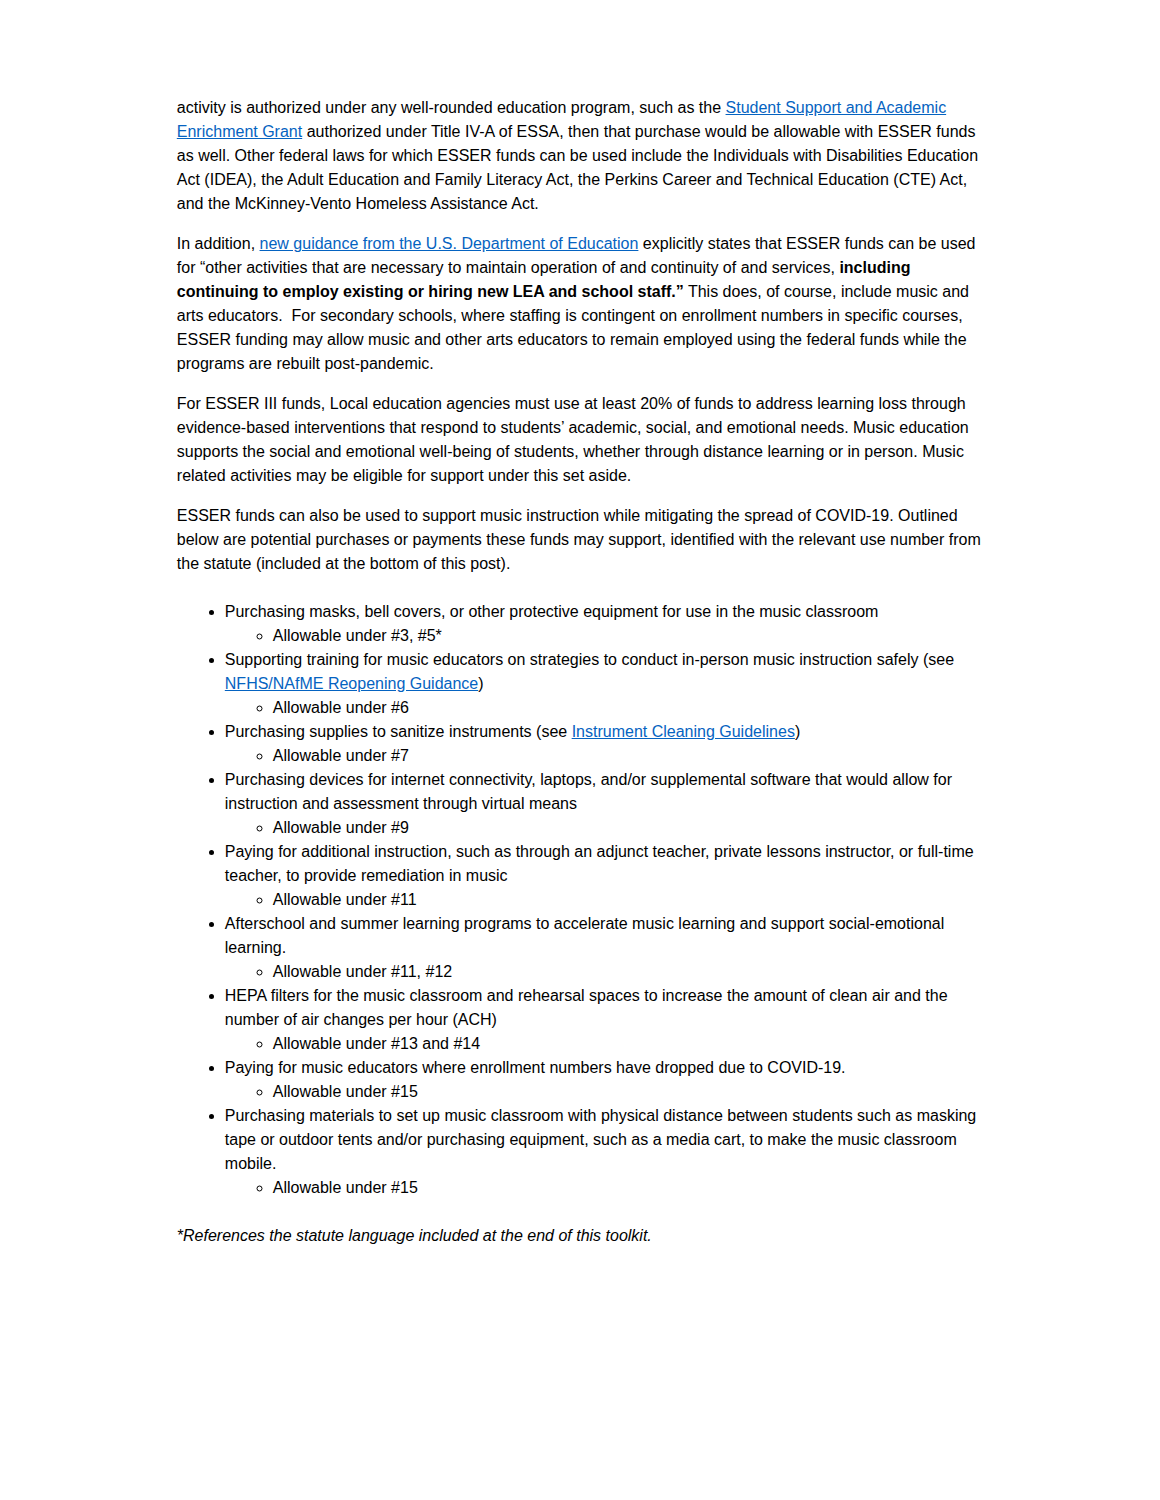activity is authorized under any well-rounded education program, such as the Student Support and Academic Enrichment Grant authorized under Title IV-A of ESSA, then that purchase would be allowable with ESSER funds as well. Other federal laws for which ESSER funds can be used include the Individuals with Disabilities Education Act (IDEA), the Adult Education and Family Literacy Act, the Perkins Career and Technical Education (CTE) Act, and the McKinney-Vento Homeless Assistance Act.
In addition, new guidance from the U.S. Department of Education explicitly states that ESSER funds can be used for “other activities that are necessary to maintain operation of and continuity of and services, including continuing to employ existing or hiring new LEA and school staff.” This does, of course, include music and arts educators. For secondary schools, where staffing is contingent on enrollment numbers in specific courses, ESSER funding may allow music and other arts educators to remain employed using the federal funds while the programs are rebuilt post-pandemic.
For ESSER III funds, Local education agencies must use at least 20% of funds to address learning loss through evidence-based interventions that respond to students’ academic, social, and emotional needs. Music education supports the social and emotional well-being of students, whether through distance learning or in person. Music related activities may be eligible for support under this set aside.
ESSER funds can also be used to support music instruction while mitigating the spread of COVID-19. Outlined below are potential purchases or payments these funds may support, identified with the relevant use number from the statute (included at the bottom of this post).
Purchasing masks, bell covers, or other protective equipment for use in the music classroom
Allowable under #3, #5*
Supporting training for music educators on strategies to conduct in-person music instruction safely (see NFHS/NAfME Reopening Guidance)
Allowable under #6
Purchasing supplies to sanitize instruments (see Instrument Cleaning Guidelines)
Allowable under #7
Purchasing devices for internet connectivity, laptops, and/or supplemental software that would allow for instruction and assessment through virtual means
Allowable under #9
Paying for additional instruction, such as through an adjunct teacher, private lessons instructor, or full-time teacher, to provide remediation in music
Allowable under #11
Afterschool and summer learning programs to accelerate music learning and support social-emotional learning.
Allowable under #11, #12
HEPA filters for the music classroom and rehearsal spaces to increase the amount of clean air and the number of air changes per hour (ACH)
Allowable under #13 and #14
Paying for music educators where enrollment numbers have dropped due to COVID-19.
Allowable under #15
Purchasing materials to set up music classroom with physical distance between students such as masking tape or outdoor tents and/or purchasing equipment, such as a media cart, to make the music classroom mobile.
Allowable under #15
*References the statute language included at the end of this toolkit.